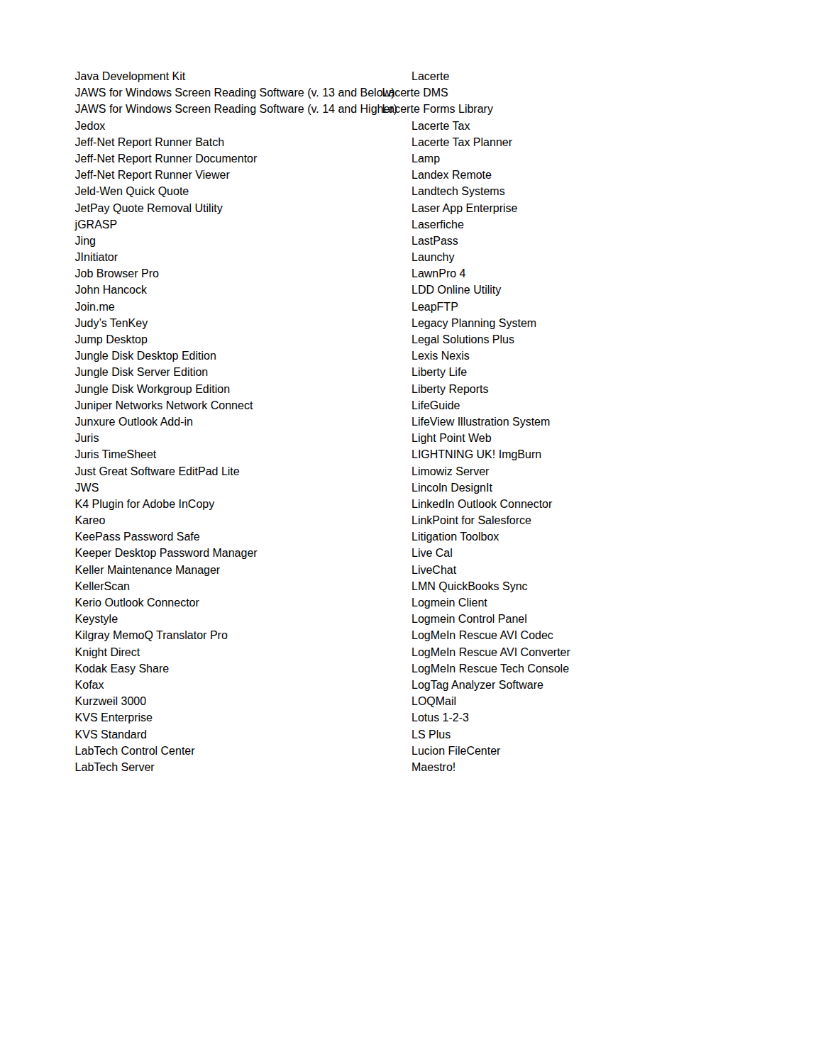| Java Development Kit | Lacerte |
| JAWS for Windows Screen Reading Software (v. 13 and Below) | Lacerte DMS |
| JAWS for Windows Screen Reading Software (v. 14 and Higher) | Lacerte Forms Library |
| Jedox | Lacerte Tax |
| Jeff-Net Report Runner Batch | Lacerte Tax Planner |
| Jeff-Net Report Runner Documentor | Lamp |
| Jeff-Net Report Runner Viewer | Landex Remote |
| Jeld-Wen Quick Quote | Landtech Systems |
| JetPay Quote Removal Utility | Laser App Enterprise |
| jGRASP | Laserfiche |
| Jing | LastPass |
| JInitiator | Launchy |
| Job Browser Pro | LawnPro 4 |
| John Hancock | LDD Online Utility |
| Join.me | LeapFTP |
| Judy’s TenKey | Legacy Planning System |
| Jump Desktop | Legal Solutions Plus |
| Jungle Disk Desktop Edition | Lexis Nexis |
| Jungle Disk Server Edition | Liberty Life |
| Jungle Disk Workgroup Edition | Liberty Reports |
| Juniper Networks Network Connect | LifeGuide |
| Junxure Outlook Add-in | LifeView Illustration System |
| Juris | Light Point Web |
| Juris TimeSheet | LIGHTNING UK! ImgBurn |
| Just Great Software EditPad Lite | Limowiz Server |
| JWS | Lincoln DesignIt |
| K4 Plugin for Adobe InCopy | LinkedIn Outlook Connector |
| Kareo | LinkPoint for Salesforce |
| KeePass Password Safe | Litigation Toolbox |
| Keeper Desktop Password Manager | Live Cal |
| Keller Maintenance Manager | LiveChat |
| KellerScan | LMN QuickBooks Sync |
| Kerio Outlook Connector | Logmein Client |
| Keystyle | Logmein Control Panel |
| Kilgray MemoQ Translator Pro | LogMeIn Rescue AVI Codec |
| Knight Direct | LogMeIn Rescue AVI Converter |
| Kodak Easy Share | LogMeIn Rescue Tech Console |
| Kofax | LogTag Analyzer Software |
| Kurzweil 3000 | LOQMail |
| KVS Enterprise | Lotus 1-2-3 |
| KVS Standard | LS Plus |
| LabTech Control Center | Lucion FileCenter |
| LabTech Server | Maestro! |